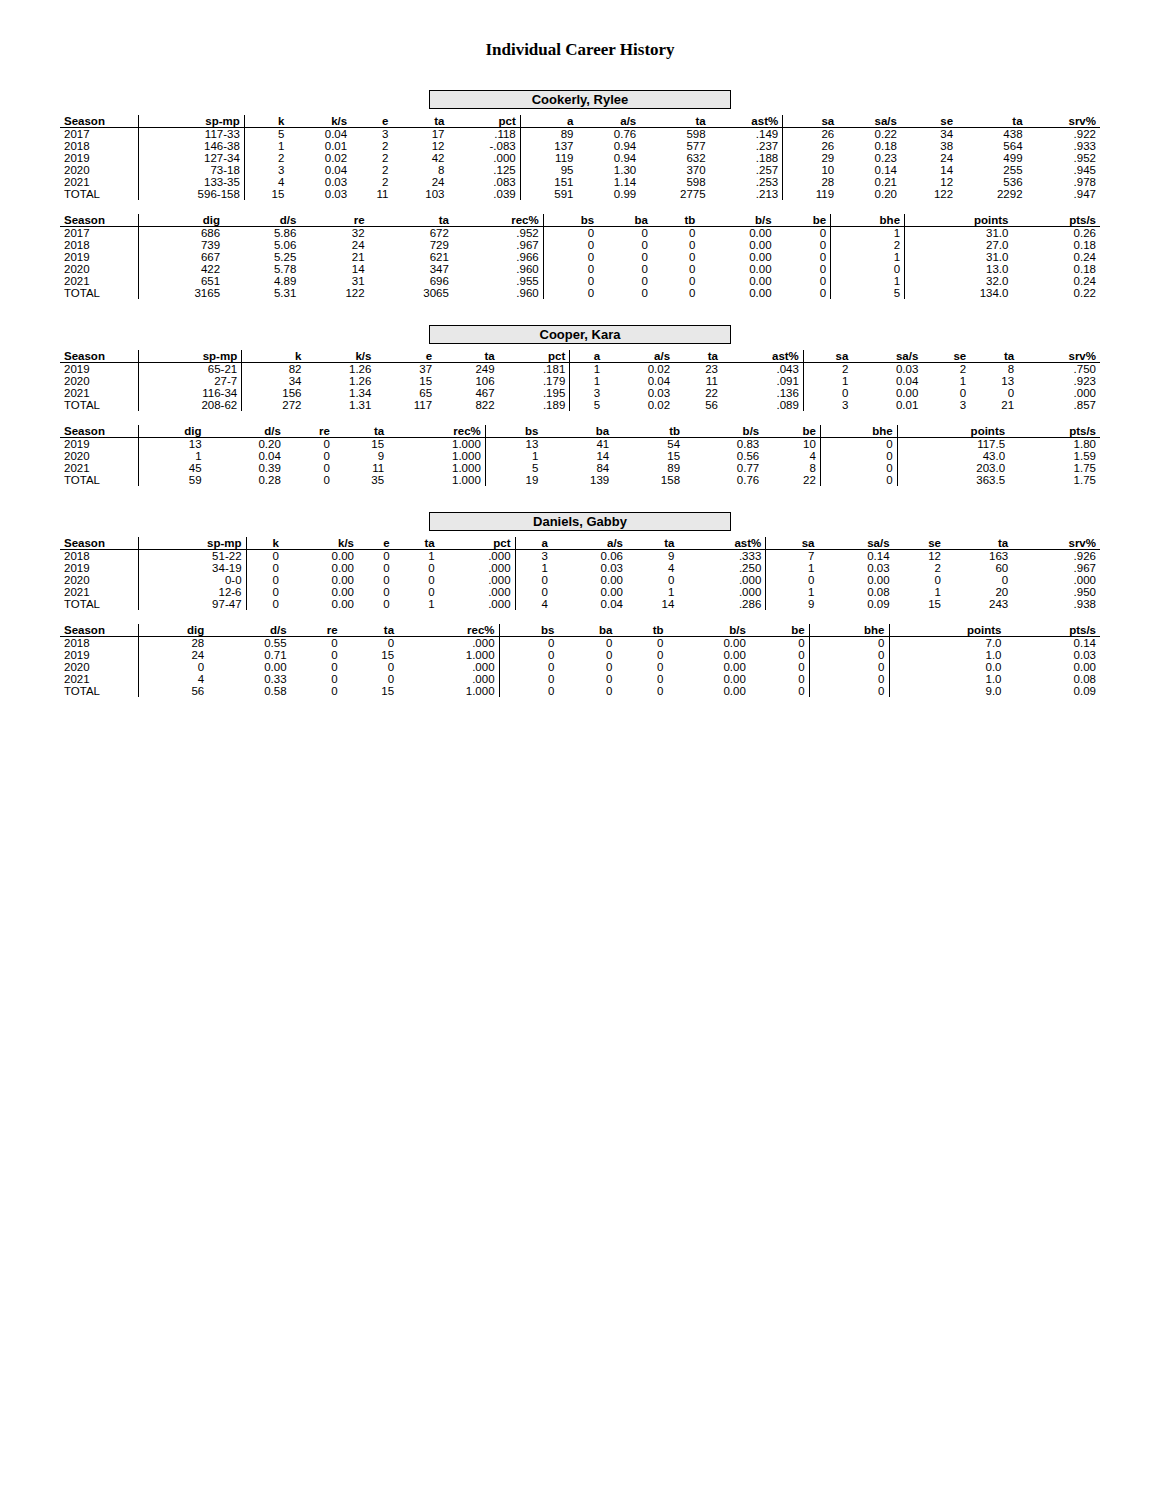Individual Career History
Cookerly, Rylee
| Season | sp-mp | k | k/s | e | ta | pct | a | a/s | ta | ast% | sa | sa/s | se | ta | srv% |
| --- | --- | --- | --- | --- | --- | --- | --- | --- | --- | --- | --- | --- | --- | --- | --- |
| 2017 | 117-33 | 5 | 0.04 | 3 | 17 | .118 | 89 | 0.76 | 598 | .149 | 26 | 0.22 | 34 | 438 | .922 |
| 2018 | 146-38 | 1 | 0.01 | 2 | 12 | -.083 | 137 | 0.94 | 577 | .237 | 26 | 0.18 | 38 | 564 | .933 |
| 2019 | 127-34 | 2 | 0.02 | 2 | 42 | .000 | 119 | 0.94 | 632 | .188 | 29 | 0.23 | 24 | 499 | .952 |
| 2020 | 73-18 | 3 | 0.04 | 2 | 8 | .125 | 95 | 1.30 | 370 | .257 | 10 | 0.14 | 14 | 255 | .945 |
| 2021 | 133-35 | 4 | 0.03 | 2 | 24 | .083 | 151 | 1.14 | 598 | .253 | 28 | 0.21 | 12 | 536 | .978 |
| TOTAL | 596-158 | 15 | 0.03 | 11 | 103 | .039 | 591 | 0.99 | 2775 | .213 | 119 | 0.20 | 122 | 2292 | .947 |
| Season | dig | d/s | re | ta | rec% | bs | ba | tb | b/s | be | bhe | points | pts/s |
| --- | --- | --- | --- | --- | --- | --- | --- | --- | --- | --- | --- | --- | --- |
| 2017 | 686 | 5.86 | 32 | 672 | .952 | 0 | 0 | 0 | 0.00 | 0 | 1 | 31.0 | 0.26 |
| 2018 | 739 | 5.06 | 24 | 729 | .967 | 0 | 0 | 0 | 0.00 | 0 | 2 | 27.0 | 0.18 |
| 2019 | 667 | 5.25 | 21 | 621 | .966 | 0 | 0 | 0 | 0.00 | 0 | 1 | 31.0 | 0.24 |
| 2020 | 422 | 5.78 | 14 | 347 | .960 | 0 | 0 | 0 | 0.00 | 0 | 0 | 13.0 | 0.18 |
| 2021 | 651 | 4.89 | 31 | 696 | .955 | 0 | 0 | 0 | 0.00 | 0 | 1 | 32.0 | 0.24 |
| TOTAL | 3165 | 5.31 | 122 | 3065 | .960 | 0 | 0 | 0 | 0.00 | 0 | 5 | 134.0 | 0.22 |
Cooper, Kara
| Season | sp-mp | k | k/s | e | ta | pct | a | a/s | ta | ast% | sa | sa/s | se | ta | srv% |
| --- | --- | --- | --- | --- | --- | --- | --- | --- | --- | --- | --- | --- | --- | --- | --- |
| 2019 | 65-21 | 82 | 1.26 | 37 | 249 | .181 | 1 | 0.02 | 23 | .043 | 2 | 0.03 | 2 | 8 | .750 |
| 2020 | 27-7 | 34 | 1.26 | 15 | 106 | .179 | 1 | 0.04 | 11 | .091 | 1 | 0.04 | 1 | 13 | .923 |
| 2021 | 116-34 | 156 | 1.34 | 65 | 467 | .195 | 3 | 0.03 | 22 | .136 | 0 | 0.00 | 0 | 0 | .000 |
| TOTAL | 208-62 | 272 | 1.31 | 117 | 822 | .189 | 5 | 0.02 | 56 | .089 | 3 | 0.01 | 3 | 21 | .857 |
| Season | dig | d/s | re | ta | rec% | bs | ba | tb | b/s | be | bhe | points | pts/s |
| --- | --- | --- | --- | --- | --- | --- | --- | --- | --- | --- | --- | --- | --- |
| 2019 | 13 | 0.20 | 0 | 15 | 1.000 | 13 | 41 | 54 | 0.83 | 10 | 0 | 117.5 | 1.80 |
| 2020 | 1 | 0.04 | 0 | 9 | 1.000 | 1 | 14 | 15 | 0.56 | 4 | 0 | 43.0 | 1.59 |
| 2021 | 45 | 0.39 | 0 | 11 | 1.000 | 5 | 84 | 89 | 0.77 | 8 | 0 | 203.0 | 1.75 |
| TOTAL | 59 | 0.28 | 0 | 35 | 1.000 | 19 | 139 | 158 | 0.76 | 22 | 0 | 363.5 | 1.75 |
Daniels, Gabby
| Season | sp-mp | k | k/s | e | ta | pct | a | a/s | ta | ast% | sa | sa/s | se | ta | srv% |
| --- | --- | --- | --- | --- | --- | --- | --- | --- | --- | --- | --- | --- | --- | --- | --- |
| 2018 | 51-22 | 0 | 0.00 | 0 | 1 | .000 | 3 | 0.06 | 9 | .333 | 7 | 0.14 | 12 | 163 | .926 |
| 2019 | 34-19 | 0 | 0.00 | 0 | 0 | .000 | 1 | 0.03 | 4 | .250 | 1 | 0.03 | 2 | 60 | .967 |
| 2020 | 0-0 | 0 | 0.00 | 0 | 0 | .000 | 0 | 0.00 | 0 | .000 | 0 | 0.00 | 0 | 0 | .000 |
| 2021 | 12-6 | 0 | 0.00 | 0 | 0 | .000 | 0 | 0.00 | 1 | .000 | 1 | 0.08 | 1 | 20 | .950 |
| TOTAL | 97-47 | 0 | 0.00 | 0 | 1 | .000 | 4 | 0.04 | 14 | .286 | 9 | 0.09 | 15 | 243 | .938 |
| Season | dig | d/s | re | ta | rec% | bs | ba | tb | b/s | be | bhe | points | pts/s |
| --- | --- | --- | --- | --- | --- | --- | --- | --- | --- | --- | --- | --- | --- |
| 2018 | 28 | 0.55 | 0 | 0 | .000 | 0 | 0 | 0 | 0.00 | 0 | 0 | 7.0 | 0.14 |
| 2019 | 24 | 0.71 | 0 | 15 | 1.000 | 0 | 0 | 0 | 0.00 | 0 | 0 | 1.0 | 0.03 |
| 2020 | 0 | 0.00 | 0 | 0 | .000 | 0 | 0 | 0 | 0.00 | 0 | 0 | 0.0 | 0.00 |
| 2021 | 4 | 0.33 | 0 | 0 | .000 | 0 | 0 | 0 | 0.00 | 0 | 0 | 1.0 | 0.08 |
| TOTAL | 56 | 0.58 | 0 | 15 | 1.000 | 0 | 0 | 0 | 0.00 | 0 | 0 | 9.0 | 0.09 |